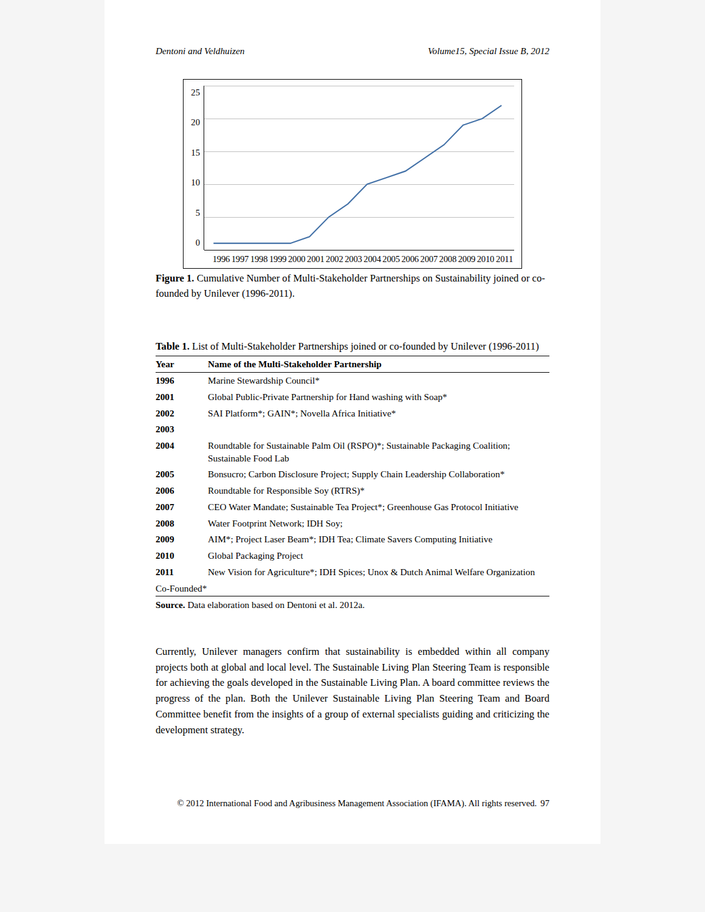Dentoni and Veldhuizen Volume15, Special Issue B, 2012
25 20 15 10 5 0
1996199719981999200020012002200320042005200620072008200920102011
Figure 1. Cumulative Number of Multi-Stakeholder Partnerships on Sustainability joined or co-founded by Unilever (1996-2011).
Table 1. List of Multi-Stakeholder Partnerships joined or co-founded by Unilever (1996-2011)
| Year | Name of the Multi-Stakeholder Partnership |
| --- | --- |
| 1996 | Marine Stewardship Council* |
| 2001 | Global Public-Private Partnership for Hand washing with Soap* |
| 2002 | SAI Platform*; GAIN*; Novella Africa Initiative* |
| 2003 | |
| 2004 | Roundtable for Sustainable Palm Oil (RSPO)*; Sustainable Packaging Coalition; Sustainable Food Lab |
| 2005 | Bonsucro; Carbon Disclosure Project; Supply Chain Leadership Collaboration* |
| 2006 | Roundtable for Responsible Soy (RTRS)* |
| 2007 | CEO Water Mandate; Sustainable Tea Project*; Greenhouse Gas Protocol Initiative |
| 2008 | Water Footprint Network; IDH Soy; |
| 2009 | AIM*; Project Laser Beam*; IDH Tea; Climate Savers Computing Initiative |
| 2010 | Global Packaging Project |
| 2011 | New Vision for Agriculture*; IDH Spices; Unox & Dutch Animal Welfare Organization |
Co-Founded*
Source. Data elaboration based on Dentoni et al. 2012a.
Currently, Unilever managers confirm that sustainability is embedded within all company projects both at global and local level. The Sustainable Living Plan Steering Team is responsible for achieving the goals developed in the Sustainable Living Plan. A board committee reviews the progress of the plan. Both the Unilever Sustainable Living Plan Steering Team and Board Committee benefit from the insights of a group of external specialists guiding and criticizing the development strategy.
© 2012 International Food and Agribusiness Management Association (IFAMA). All rights reserved. 97